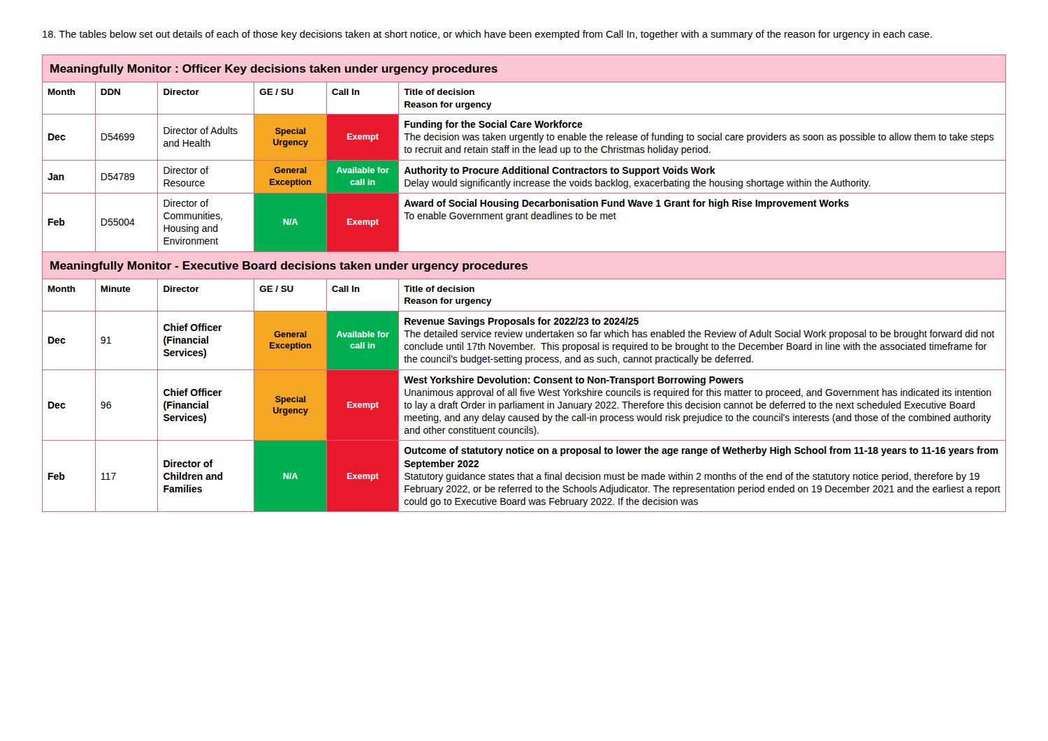18. The tables below set out details of each of those key decisions taken at short notice, or which have been exempted from Call In, together with a summary of the reason for urgency in each case.
| Meaningfully Monitor : Officer Key decisions taken under urgency procedures |
| Month | DDN | Director | GE / SU | Call In | Title of decision Reason for urgency |
| Dec | D54699 | Director of Adults and Health | Special Urgency | Exempt | Funding for the Social Care Workforce The decision was taken urgently to enable the release of funding to social care providers as soon as possible to allow them to take steps to recruit and retain staff in the lead up to the Christmas holiday period. |
| Jan | D54789 | Director of Resource | General Exception | Available for call in | Authority to Procure Additional Contractors to Support Voids Work Delay would significantly increase the voids backlog, exacerbating the housing shortage within the Authority. |
| Feb | D55004 | Director of Communities, Housing and Environment | N/A | Exempt | Award of Social Housing Decarbonisation Fund Wave 1 Grant for high Rise Improvement Works To enable Government grant deadlines to be met |
| Meaningfully Monitor - Executive Board decisions taken under urgency procedures |
| Month | Minute | Director | GE / SU | Call In | Title of decision Reason for urgency |
| Dec | 91 | Chief Officer (Financial Services) | General Exception | Available for call in | Revenue Savings Proposals for 2022/23 to 2024/25 The detailed service review undertaken so far which has enabled the Review of Adult Social Work proposal to be brought forward did not conclude until 17th November. This proposal is required to be brought to the December Board in line with the associated timeframe for the council's budget-setting process, and as such, cannot practically be deferred. |
| Dec | 96 | Chief Officer (Financial Services) | Special Urgency | Exempt | West Yorkshire Devolution: Consent to Non-Transport Borrowing Powers Unanimous approval of all five West Yorkshire councils is required for this matter to proceed, and Government has indicated its intention to lay a draft Order in parliament in January 2022. Therefore this decision cannot be deferred to the next scheduled Executive Board meeting, and any delay caused by the call-in process would risk prejudice to the council's interests (and those of the combined authority and other constituent councils). |
| Feb | 117 | Director of Children and Families | N/A | Exempt | Outcome of statutory notice on a proposal to lower the age range of Wetherby High School from 11-18 years to 11-16 years from September 2022 Statutory guidance states that a final decision must be made within 2 months of the end of the statutory notice period, therefore by 19 February 2022, or be referred to the Schools Adjudicator. The representation period ended on 19 December 2021 and the earliest a report could go to Executive Board was February 2022. If the decision was |